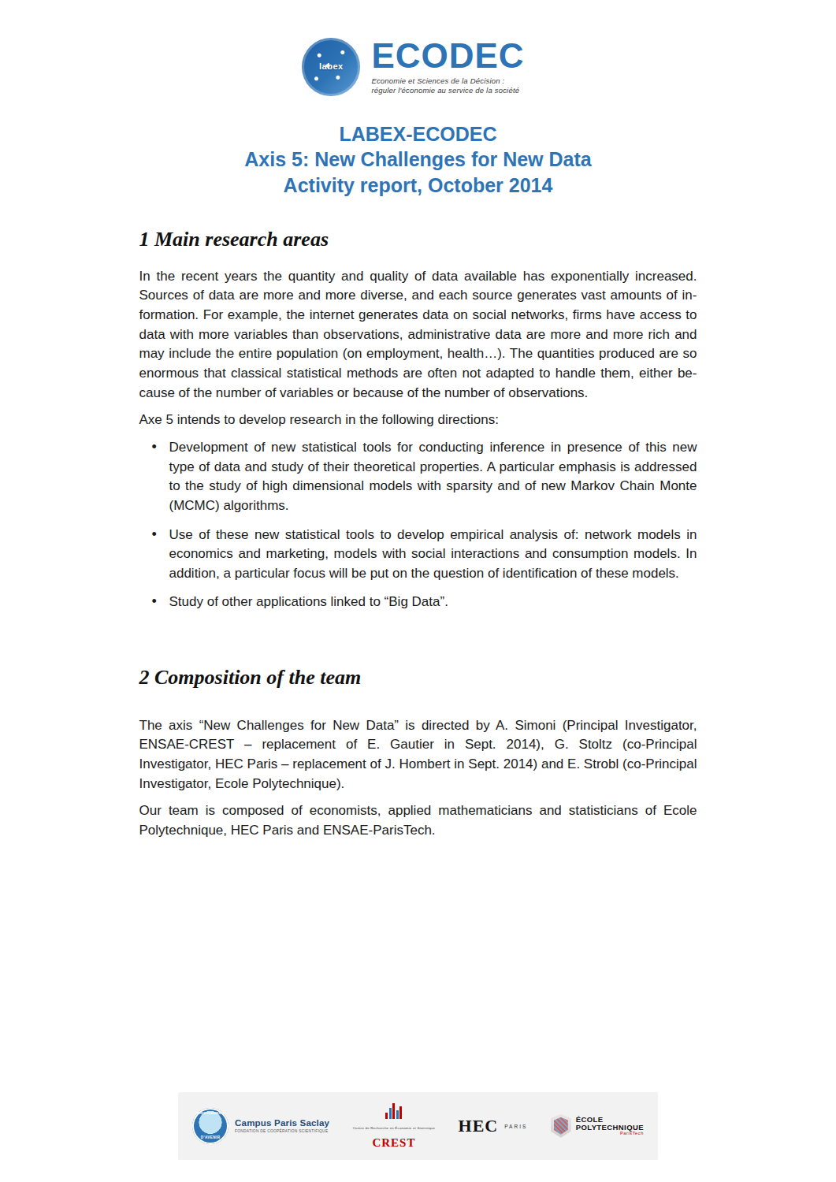ECODEC
Economie et Sciences de la Décision :
réguler l'économie au service de la société
LABEX-ECODEC Axis 5: New Challenges for New Data Activity report, October 2014
1 Main research areas
In the recent years the quantity and quality of data available has exponentially increased. Sources of data are more and more diverse, and each source generates vast amounts of information. For example, the internet generates data on social networks, firms have access to data with more variables than observations, administrative data are more and more rich and may include the entire population (on employment, health…). The quantities produced are so enormous that classical statistical methods are often not adapted to handle them, either because of the number of variables or because of the number of observations.
Axe 5 intends to develop research in the following directions:
Development of new statistical tools for conducting inference in presence of this new type of data and study of their theoretical properties. A particular emphasis is addressed to the study of high dimensional models with sparsity and of new Markov Chain Monte (MCMC) algorithms.
Use of these new statistical tools to develop empirical analysis of: network models in economics and marketing, models with social interactions and consumption models. In addition, a particular focus will be put on the question of identification of these models.
Study of other applications linked to “Big Data”.
2 Composition of the team
The axis “New Challenges for New Data” is directed by A. Simoni (Principal Investigator, ENSAE-CREST – replacement of E. Gautier in Sept. 2014), G. Stoltz (co-Principal Investigator, HEC Paris – replacement of J. Hombert in Sept. 2014) and E. Strobl (co-Principal Investigator, Ecole Polytechnique).
Our team is composed of economists, applied mathematicians and statisticians of Ecole Polytechnique, HEC Paris and ENSAE-ParisTech.
Campus Paris Saclay
FONDATION DE COOPÉRATION SCIENTIFIQUE
Centre de Recherche en Économie et Statistique
CREST
HEC
PARIS
ÉCOLE
POLYTECHNIQUE
ParisTech